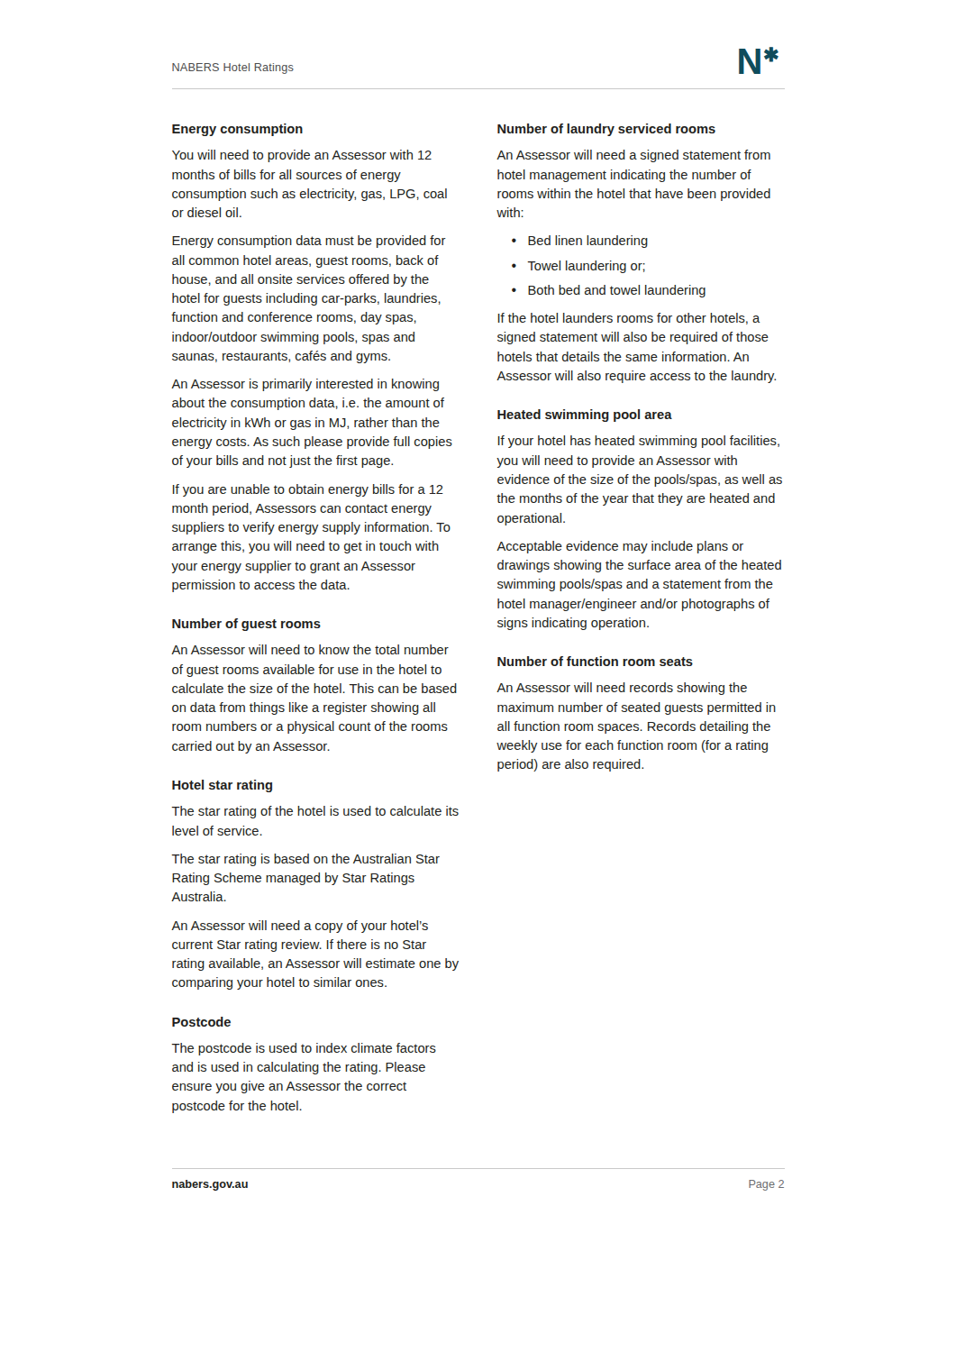NABERS Hotel Ratings
N✱
Energy consumption
You will need to provide an Assessor with 12 months of bills for all sources of energy consumption such as electricity, gas, LPG, coal or diesel oil.
Energy consumption data must be provided for all common hotel areas, guest rooms, back of house, and all onsite services offered by the hotel for guests including car-parks, laundries, function and conference rooms, day spas, indoor/outdoor swimming pools, spas and saunas, restaurants, cafés and gyms.
An Assessor is primarily interested in knowing about the consumption data, i.e. the amount of electricity in kWh or gas in MJ, rather than the energy costs. As such please provide full copies of your bills and not just the first page.
If you are unable to obtain energy bills for a 12 month period, Assessors can contact energy suppliers to verify energy supply information. To arrange this, you will need to get in touch with your energy supplier to grant an Assessor permission to access the data.
Number of guest rooms
An Assessor will need to know the total number of guest rooms available for use in the hotel to calculate the size of the hotel. This can be based on data from things like a register showing all room numbers or a physical count of the rooms carried out by an Assessor.
Hotel star rating
The star rating of the hotel is used to calculate its level of service.
The star rating is based on the Australian Star Rating Scheme managed by Star Ratings Australia.
An Assessor will need a copy of your hotel’s current Star rating review. If there is no Star rating available, an Assessor will estimate one by comparing your hotel to similar ones.
Postcode
The postcode is used to index climate factors and is used in calculating the rating. Please ensure you give an Assessor the correct postcode for the hotel.
Number of laundry serviced rooms
An Assessor will need a signed statement from hotel management indicating the number of rooms within the hotel that have been provided with:
Bed linen laundering
Towel laundering or;
Both bed and towel laundering
If the hotel launders rooms for other hotels, a signed statement will also be required of those hotels that details the same information. An Assessor will also require access to the laundry.
Heated swimming pool area
If your hotel has heated swimming pool facilities, you will need to provide an Assessor with evidence of the size of the pools/spas, as well as the months of the year that they are heated and operational.
Acceptable evidence may include plans or drawings showing the surface area of the heated swimming pools/spas and a statement from the hotel manager/engineer and/or photographs of signs indicating operation.
Number of function room seats
An Assessor will need records showing the maximum number of seated guests permitted in all function room spaces. Records detailing the weekly use for each function room (for a rating period) are also required.
nabers.gov.au
Page 2